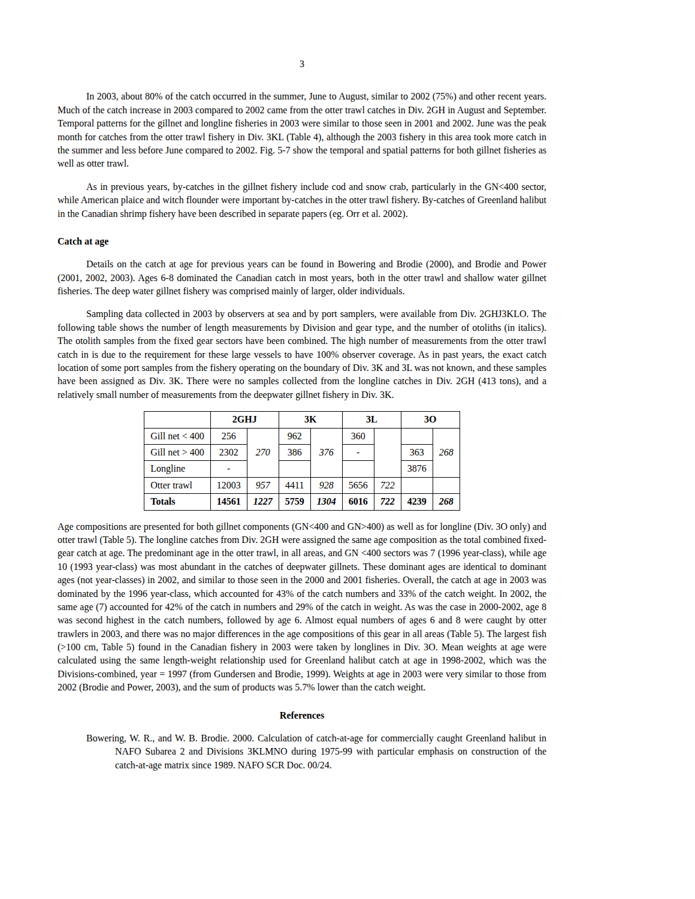3
In 2003, about 80% of the catch occurred in the summer, June to August, similar to 2002 (75%) and other recent years. Much of the catch increase in 2003 compared to 2002 came from the otter trawl catches in Div. 2GH in August and September. Temporal patterns for the gillnet and longline fisheries in 2003 were similar to those seen in 2001 and 2002. June was the peak month for catches from the otter trawl fishery in Div. 3KL (Table 4), although the 2003 fishery in this area took more catch in the summer and less before June compared to 2002. Fig. 5-7 show the temporal and spatial patterns for both gillnet fisheries as well as otter trawl.
As in previous years, by-catches in the gillnet fishery include cod and snow crab, particularly in the GN<400 sector, while American plaice and witch flounder were important by-catches in the otter trawl fishery. By-catches of Greenland halibut in the Canadian shrimp fishery have been described in separate papers (eg. Orr et al. 2002).
Catch at age
Details on the catch at age for previous years can be found in Bowering and Brodie (2000), and Brodie and Power (2001, 2002, 2003). Ages 6-8 dominated the Canadian catch in most years, both in the otter trawl and shallow water gillnet fisheries. The deep water gillnet fishery was comprised mainly of larger, older individuals.
Sampling data collected in 2003 by observers at sea and by port samplers, were available from Div. 2GHJ3KLO. The following table shows the number of length measurements by Division and gear type, and the number of otoliths (in italics). The otolith samples from the fixed gear sectors have been combined. The high number of measurements from the otter trawl catch in is due to the requirement for these large vessels to have 100% observer coverage. As in past years, the exact catch location of some port samples from the fishery operating on the boundary of Div. 3K and 3L was not known, and these samples have been assigned as Div. 3K. There were no samples collected from the longline catches in Div. 2GH (413 tons), and a relatively small number of measurements from the deepwater gillnet fishery in Div. 3K.
| | 2GHJ | 3K | 3L | 3O |
| --- | --- | --- | --- | --- |
| Gill net < 400 | 256 | 270 | 962 | 376 | 360 | | | 268 |
| Gill net > 400 | 2302 | 386 | - | 363 |
| Longline | - | | | 3876 |
| Otter trawl | 12003 | 957 | 4411 | 928 | 5656 | 722 | | |
| Totals | 14561 | 1227 | 5759 | 1304 | 6016 | 722 | 4239 | 268 |
Age compositions are presented for both gillnet components (GN<400 and GN>400) as well as for longline (Div. 3O only) and otter trawl (Table 5). The longline catches from Div. 2GH were assigned the same age composition as the total combined fixed-gear catch at age. The predominant age in the otter trawl, in all areas, and GN <400 sectors was 7 (1996 year-class), while age 10 (1993 year-class) was most abundant in the catches of deepwater gillnets. These dominant ages are identical to dominant ages (not year-classes) in 2002, and similar to those seen in the 2000 and 2001 fisheries. Overall, the catch at age in 2003 was dominated by the 1996 year-class, which accounted for 43% of the catch numbers and 33% of the catch weight. In 2002, the same age (7) accounted for 42% of the catch in numbers and 29% of the catch in weight. As was the case in 2000-2002, age 8 was second highest in the catch numbers, followed by age 6. Almost equal numbers of ages 6 and 8 were caught by otter trawlers in 2003, and there was no major differences in the age compositions of this gear in all areas (Table 5). The largest fish (>100 cm, Table 5) found in the Canadian fishery in 2003 were taken by longlines in Div. 3O. Mean weights at age were calculated using the same length-weight relationship used for Greenland halibut catch at age in 1998-2002, which was the Divisions-combined, year = 1997 (from Gundersen and Brodie, 1999). Weights at age in 2003 were very similar to those from 2002 (Brodie and Power, 2003), and the sum of products was 5.7% lower than the catch weight.
References
Bowering, W. R., and W. B. Brodie. 2000. Calculation of catch-at-age for commercially caught Greenland halibut in NAFO Subarea 2 and Divisions 3KLMNO during 1975-99 with particular emphasis on construction of the catch-at-age matrix since 1989. NAFO SCR Doc. 00/24.